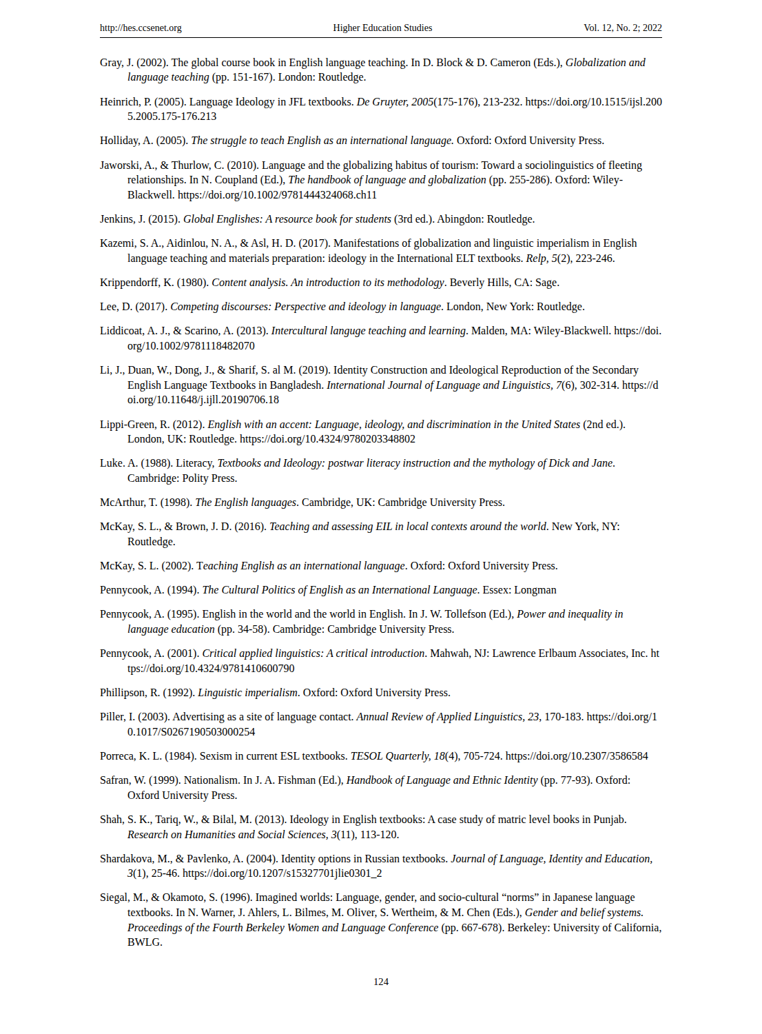http://hes.ccsenet.org Higher Education Studies Vol. 12, No. 2; 2022
Gray, J. (2002). The global course book in English language teaching. In D. Block & D. Cameron (Eds.), Globalization and language teaching (pp. 151-167). London: Routledge.
Heinrich, P. (2005). Language Ideology in JFL textbooks. De Gruyter, 2005(175-176), 213-232. https://doi.org/10.1515/ijsl.2005.2005.175-176.213
Holliday, A. (2005). The struggle to teach English as an international language. Oxford: Oxford University Press.
Jaworski, A., & Thurlow, C. (2010). Language and the globalizing habitus of tourism: Toward a sociolinguistics of fleeting relationships. In N. Coupland (Ed.), The handbook of language and globalization (pp. 255-286). Oxford: Wiley-Blackwell. https://doi.org/10.1002/9781444324068.ch11
Jenkins, J. (2015). Global Englishes: A resource book for students (3rd ed.). Abingdon: Routledge.
Kazemi, S. A., Aidinlou, N. A., & Asl, H. D. (2017). Manifestations of globalization and linguistic imperialism in English language teaching and materials preparation: ideology in the International ELT textbooks. Relp, 5(2), 223-246.
Krippendorff, K. (1980). Content analysis. An introduction to its methodology. Beverly Hills, CA: Sage.
Lee, D. (2017). Competing discourses: Perspective and ideology in language. London, New York: Routledge.
Liddicoat, A. J., & Scarino, A. (2013). Intercultural languge teaching and learning. Malden, MA: Wiley-Blackwell. https://doi.org/10.1002/9781118482070
Li, J., Duan, W., Dong, J., & Sharif, S. al M. (2019). Identity Construction and Ideological Reproduction of the Secondary English Language Textbooks in Bangladesh. International Journal of Language and Linguistics, 7(6), 302-314. https://doi.org/10.11648/j.ijll.20190706.18
Lippi-Green, R. (2012). English with an accent: Language, ideology, and discrimination in the United States (2nd ed.). London, UK: Routledge. https://doi.org/10.4324/9780203348802
Luke. A. (1988). Literacy, Textbooks and Ideology: postwar literacy instruction and the mythology of Dick and Jane. Cambridge: Polity Press.
McArthur, T. (1998). The English languages. Cambridge, UK: Cambridge University Press.
McKay, S. L., & Brown, J. D. (2016). Teaching and assessing EIL in local contexts around the world. New York, NY: Routledge.
McKay, S. L. (2002). Teaching English as an international language. Oxford: Oxford University Press.
Pennycook, A. (1994). The Cultural Politics of English as an International Language. Essex: Longman
Pennycook, A. (1995). English in the world and the world in English. In J. W. Tollefson (Ed.), Power and inequality in language education (pp. 34-58). Cambridge: Cambridge University Press.
Pennycook, A. (2001). Critical applied linguistics: A critical introduction. Mahwah, NJ: Lawrence Erlbaum Associates, Inc. https://doi.org/10.4324/9781410600790
Phillipson, R. (1992). Linguistic imperialism. Oxford: Oxford University Press.
Piller, I. (2003). Advertising as a site of language contact. Annual Review of Applied Linguistics, 23, 170-183. https://doi.org/10.1017/S0267190503000254
Porreca, K. L. (1984). Sexism in current ESL textbooks. TESOL Quarterly, 18(4), 705-724. https://doi.org/10.2307/3586584
Safran, W. (1999). Nationalism. In J. A. Fishman (Ed.), Handbook of Language and Ethnic Identity (pp. 77-93). Oxford: Oxford University Press.
Shah, S. K., Tariq, W., & Bilal, M. (2013). Ideology in English textbooks: A case study of matric level books in Punjab. Research on Humanities and Social Sciences, 3(11), 113-120.
Shardakova, M., & Pavlenko, A. (2004). Identity options in Russian textbooks. Journal of Language, Identity and Education, 3(1), 25-46. https://doi.org/10.1207/s15327701jlie0301_2
Siegal, M., & Okamoto, S. (1996). Imagined worlds: Language, gender, and socio-cultural “norms” in Japanese language textbooks. In N. Warner, J. Ahlers, L. Bilmes, M. Oliver, S. Wertheim, & M. Chen (Eds.), Gender and belief systems. Proceedings of the Fourth Berkeley Women and Language Conference (pp. 667-678). Berkeley: University of California, BWLG.
124